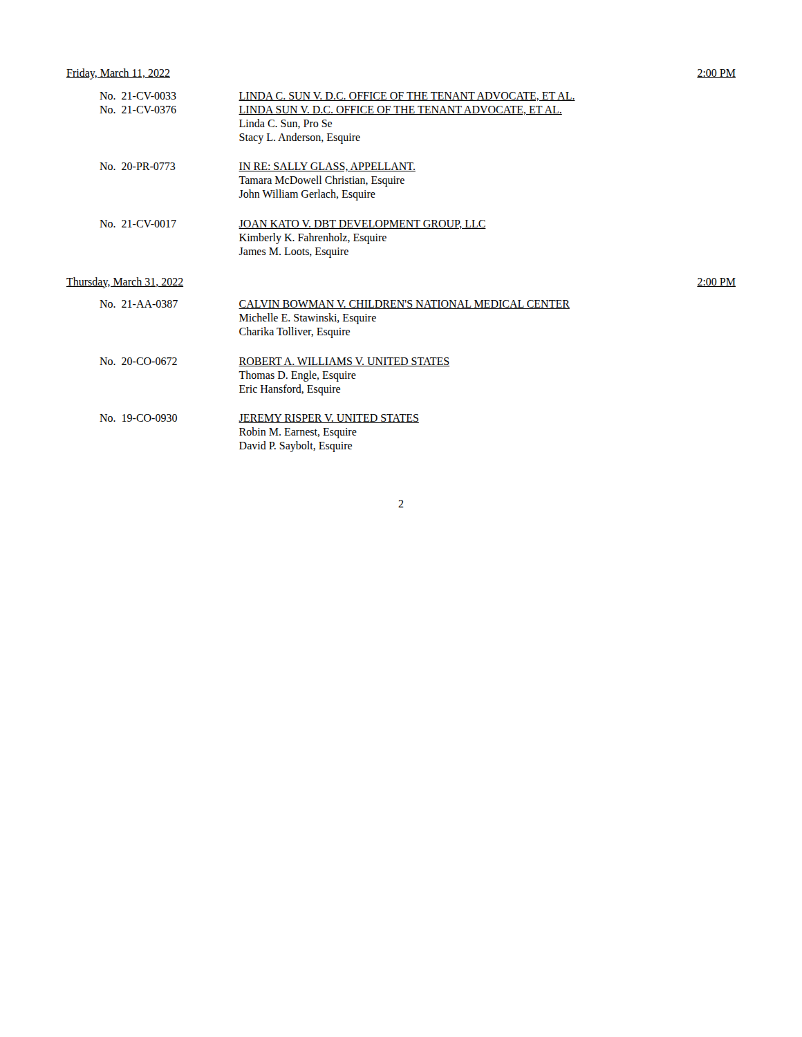Friday, March 11, 2022 2:00 PM
No. 21-CV-0033
LINDA C. SUN V. D.C. OFFICE OF THE TENANT ADVOCATE, ET AL.
No. 21-CV-0376
LINDA SUN V. D.C. OFFICE OF THE TENANT ADVOCATE, ET AL. Linda C. Sun, Pro Se Stacy L. Anderson, Esquire
No. 20-PR-0773
IN RE: SALLY GLASS, APPELLANT. Tamara McDowell Christian, Esquire John William Gerlach, Esquire
No. 21-CV-0017
JOAN KATO V. DBT DEVELOPMENT GROUP, LLC Kimberly K. Fahrenholz, Esquire James M. Loots, Esquire
Thursday, March 31, 2022 2:00 PM
No. 21-AA-0387
CALVIN BOWMAN V. CHILDREN'S NATIONAL MEDICAL CENTER Michelle E. Stawinski, Esquire Charika Tolliver, Esquire
No. 20-CO-0672
ROBERT A. WILLIAMS V. UNITED STATES Thomas D. Engle, Esquire Eric Hansford, Esquire
No. 19-CO-0930
JEREMY RISPER V. UNITED STATES Robin M. Earnest, Esquire David P. Saybolt, Esquire
2